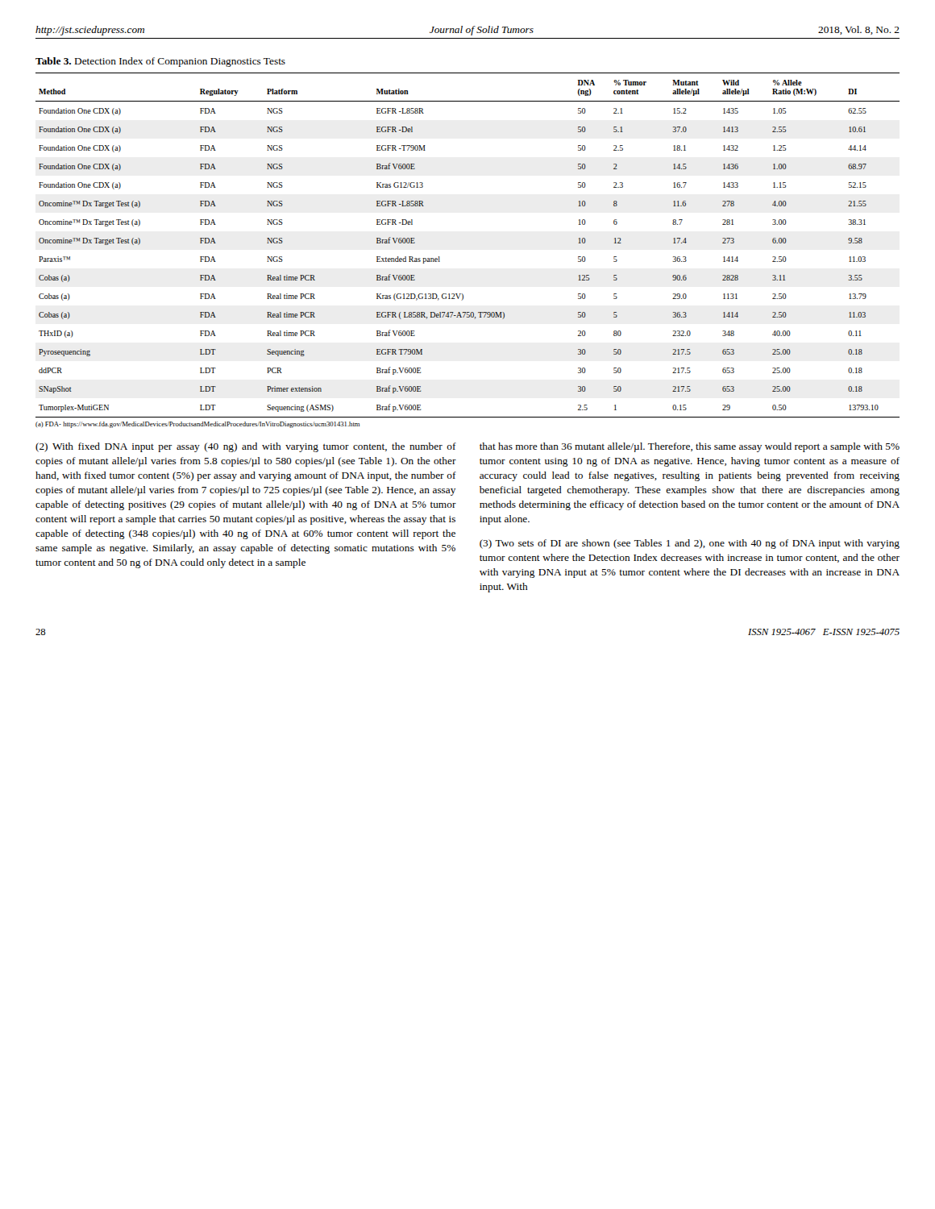http://jst.sciedupress.com
Journal of Solid Tumors
2018, Vol. 8, No. 2
Table 3. Detection Index of Companion Diagnostics Tests
| Method | Regulatory | Platform | Mutation | DNA (ng) | % Tumor content | Mutant allele/µl | Wild allele/µl | % Allele Ratio (M:W) | DI |
| --- | --- | --- | --- | --- | --- | --- | --- | --- | --- |
| Foundation One CDX (a) | FDA | NGS | EGFR -L858R | 50 | 2.1 | 15.2 | 1435 | 1.05 | 62.55 |
| Foundation One CDX (a) | FDA | NGS | EGFR -Del | 50 | 5.1 | 37.0 | 1413 | 2.55 | 10.61 |
| Foundation One CDX (a) | FDA | NGS | EGFR -T790M | 50 | 2.5 | 18.1 | 1432 | 1.25 | 44.14 |
| Foundation One CDX (a) | FDA | NGS | Braf V600E | 50 | 2 | 14.5 | 1436 | 1.00 | 68.97 |
| Foundation One CDX (a) | FDA | NGS | Kras G12/G13 | 50 | 2.3 | 16.7 | 1433 | 1.15 | 52.15 |
| Oncomine™ Dx Target Test (a) | FDA | NGS | EGFR -L858R | 10 | 8 | 11.6 | 278 | 4.00 | 21.55 |
| Oncomine™ Dx Target Test (a) | FDA | NGS | EGFR -Del | 10 | 6 | 8.7 | 281 | 3.00 | 38.31 |
| Oncomine™ Dx Target Test (a) | FDA | NGS | Braf V600E | 10 | 12 | 17.4 | 273 | 6.00 | 9.58 |
| Paraxis™ | FDA | NGS | Extended Ras panel | 50 | 5 | 36.3 | 1414 | 2.50 | 11.03 |
| Cobas (a) | FDA | Real time PCR | Braf V600E | 125 | 5 | 90.6 | 2828 | 3.11 | 3.55 |
| Cobas (a) | FDA | Real time PCR | Kras (G12D,G13D, G12V) | 50 | 5 | 29.0 | 1131 | 2.50 | 13.79 |
| Cobas (a) | FDA | Real time PCR | EGFR ( L858R, Del747-A750, T790M) | 50 | 5 | 36.3 | 1414 | 2.50 | 11.03 |
| THxID (a) | FDA | Real time PCR | Braf V600E | 20 | 80 | 232.0 | 348 | 40.00 | 0.11 |
| Pyrosequencing | LDT | Sequencing | EGFR T790M | 30 | 50 | 217.5 | 653 | 25.00 | 0.18 |
| ddPCR | LDT | PCR | Braf p.V600E | 30 | 50 | 217.5 | 653 | 25.00 | 0.18 |
| SNapShot | LDT | Primer extension | Braf p.V600E | 30 | 50 | 217.5 | 653 | 25.00 | 0.18 |
| Tumorplex-MutiGEN | LDT | Sequencing (ASMS) | Braf p.V600E | 2.5 | 1 | 0.15 | 29 | 0.50 | 13793.10 |
(a) FDA- https://www.fda.gov/MedicalDevices/ProductsandMedicalProcedures/InVitroDiagnostics/ucm301431.htm
(2) With fixed DNA input per assay (40 ng) and with varying tumor content, the number of copies of mutant allele/µl varies from 5.8 copies/µl to 580 copies/µl (see Table 1). On the other hand, with fixed tumor content (5%) per assay and varying amount of DNA input, the number of copies of mutant allele/µl varies from 7 copies/µl to 725 copies/µl (see Table 2). Hence, an assay capable of detecting positives (29 copies of mutant allele/µl) with 40 ng of DNA at 5% tumor content will report a sample that carries 50 mutant copies/µl as positive, whereas the assay that is capable of detecting (348 copies/µl) with 40 ng of DNA at 60% tumor content will report the same sample as negative. Similarly, an assay capable of detecting somatic mutations with 5% tumor content and 50 ng of DNA could only detect in a sample
that has more than 36 mutant allele/µl. Therefore, this same assay would report a sample with 5% tumor content using 10 ng of DNA as negative. Hence, having tumor content as a measure of accuracy could lead to false negatives, resulting in patients being prevented from receiving beneficial targeted chemotherapy. These examples show that there are discrepancies among methods determining the efficacy of detection based on the tumor content or the amount of DNA input alone.
(3) Two sets of DI are shown (see Tables 1 and 2), one with 40 ng of DNA input with varying tumor content where the Detection Index decreases with increase in tumor content, and the other with varying DNA input at 5% tumor content where the DI decreases with an increase in DNA input. With
28
ISSN 1925-4067 E-ISSN 1925-4075